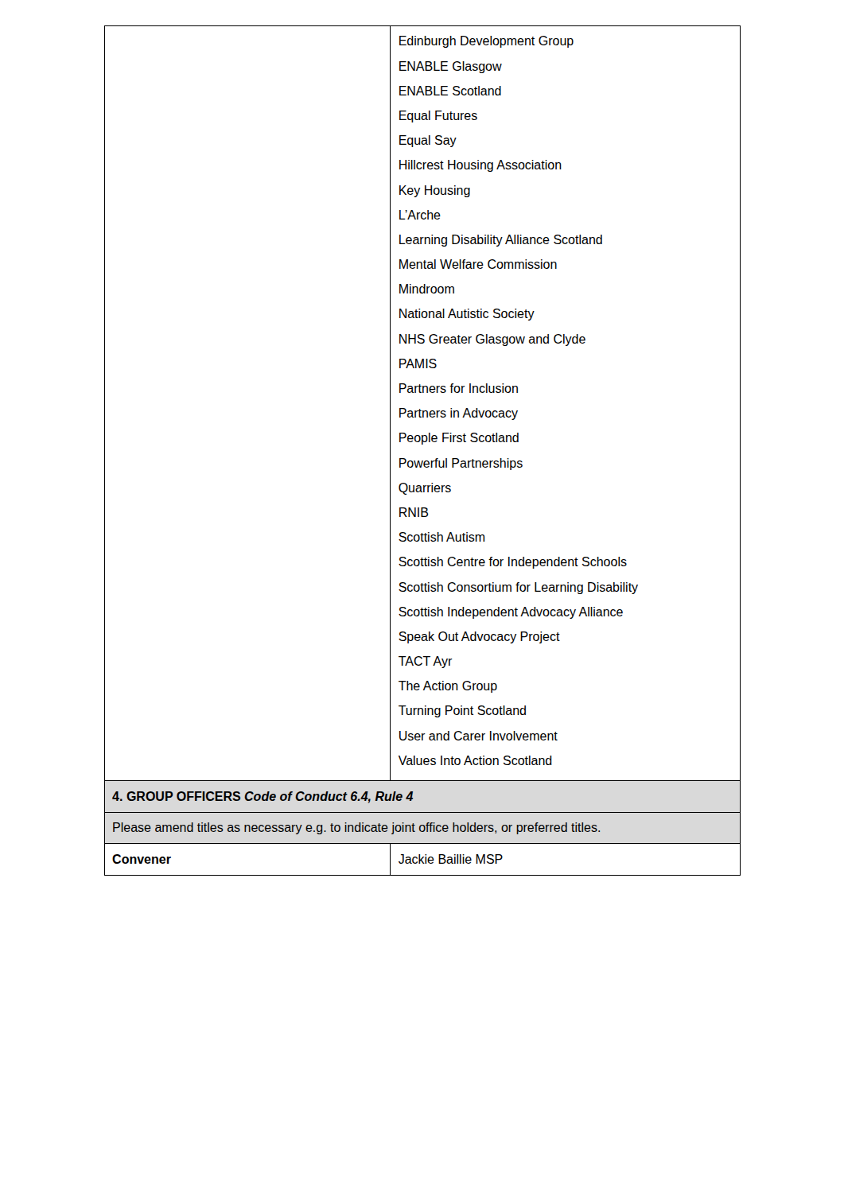| | Edinburgh Development Group ENABLE Glasgow ENABLE Scotland Equal Futures Equal Say Hillcrest Housing Association Key Housing L’Arche Learning Disability Alliance Scotland Mental Welfare Commission Mindroom National Autistic Society NHS Greater Glasgow and Clyde PAMIS Partners for Inclusion Partners in Advocacy People First Scotland Powerful Partnerships Quarriers RNIB Scottish Autism Scottish Centre for Independent Schools Scottish Consortium for Learning Disability Scottish Independent Advocacy Alliance Speak Out Advocacy Project TACT Ayr The Action Group Turning Point Scotland User and Carer Involvement Values Into Action Scotland |
| 4. GROUP OFFICERS Code of Conduct 6.4, Rule 4 |
| Please amend titles as necessary e.g. to indicate joint office holders, or preferred titles. |
| Convener | Jackie Baillie MSP |